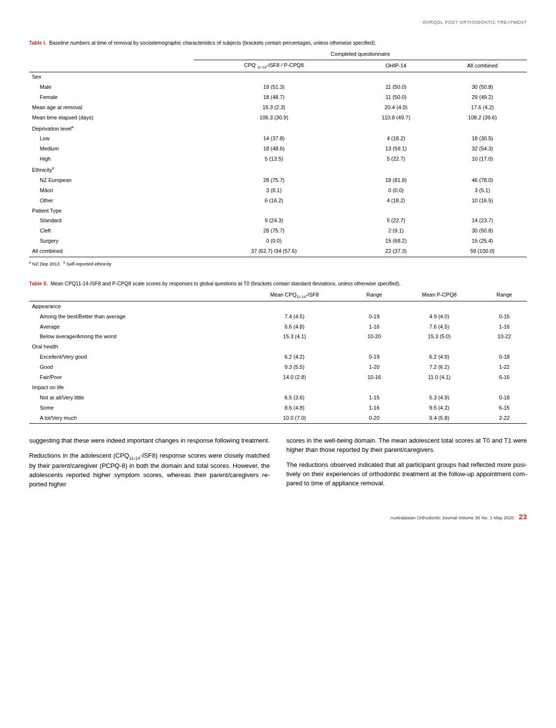OHRQOL POST ORTHODONTIC TREATMENT
Table I. Baseline numbers at time of removal by sociodemographic characteristics of subjects (brackets contain percentages, unless otherwise specified).
| | Completed questionnaire |
| --- | --- |
| | CPQ 11-14 -ISF8 / P-CPQ8 | OHIP-14 | All combined |
| Sex | | | |
| Male | 19 (51.3) | 11 (50.0) | 30 (50.8) |
| Female | 18 (48.7) | 11 (50.0) | 29 (49.2) |
| Mean age at removal | 15.3 (2.3) | 20.4 (4.0) | 17.6 (4.2) |
| Mean time elapsed (days) | 106.3 (30.9) | 110.8 (49.7) | 108.2 (39.6) |
| Deprivation level a | | | |
| Low | 14 (37.8) | 4 (18.2) | 18 (30.5) |
| Medium | 18 (48.6) | 13 (59.1) | 32 (54.3) |
| High | 5 (13.5) | 5 (22.7) | 10 (17.0) |
| Ethnicity b | | | |
| NZ European | 28 (75.7) | 18 (81.8) | 46 (78.0) |
| Māori | 3 (8.1) | 0 (0.0) | 3 (5.1) |
| Other | 6 (16.2) | 4 (18.2) | 10 (16.5) |
| Patient Type | | | |
| Standard | 9 (24.3) | 5 (22.7) | 14 (23.7) |
| Cleft | 28 (75.7) | 2 (9.1) | 30 (50.8) |
| Surgery | 0 (0.0) | 15 (68.2) | 15 (25.4) |
| All combined | 37 (62.7) /34 (57.6) | 22 (37.3) | 59 (100.0) |
a NZ Dep 2013 b Self-reported ethnicity
Table II. Mean CPQ11-14-ISF8 and P-CPQ8 scale scores by responses to global questions at T0 (brackets contain standard deviations, unless otherwise specified).
| | Mean CPQ 11-14 -ISF8 | Range | Mean P-CPQ8 | Range |
| --- | --- | --- | --- | --- |
| Appearance | | | | |
| Among the best/Better than average | 7.4 (4.5) | 0-19 | 4.9 (4.0) | 0-15 |
| Average | 6.6 (4.8) | 1-16 | 7.6 (4.5) | 1-16 |
| Below average/Among the worst | 15.3 (4.1) | 10-20 | 15.3 (5.0) | 10-22 |
| Oral health | | | | |
| Excellent/Very good | 6.2 (4.2) | 0-19 | 6.2 (4.9) | 0-18 |
| Good | 9.3 (5.5) | 1-20 | 7.2 (6.2) | 1-22 |
| Fair/Poor | 14.0 (2.8) | 10-16 | 11.0 (4.1) | 6-16 |
| Impact on life | | | | |
| Not at all/Very little | 6.5 (3.6) | 1-15 | 5.3 (4.9) | 0-18 |
| Some | 8.6 (4.8) | 1-16 | 9.5 (4.2) | 6-15 |
| A lot/Very much | 10.0 (7.0) | 0-20 | 9.4 (5.8) | 2-22 |
suggesting that these were indeed important changes in response following treatment.
Reductions in the adolescent (CPQ11-14-ISF8) response scores were closely matched by their parent/caregiver (PCPQ-8) in both the domain and total scores. However, the adolescents reported higher symptom scores, whereas their parent/caregivers reported higher
scores in the well-being domain. The mean adolescent total scores at T0 and T1 were higher than those reported by their parent/caregivers.
The reductions observed indicated that all participant groups had reflected more positively on their experiences of orthodontic treatment at the follow-up appointment compared to time of appliance removal.
Australasian Orthodontic Journal Volume 36 No. 1 May 2020 23